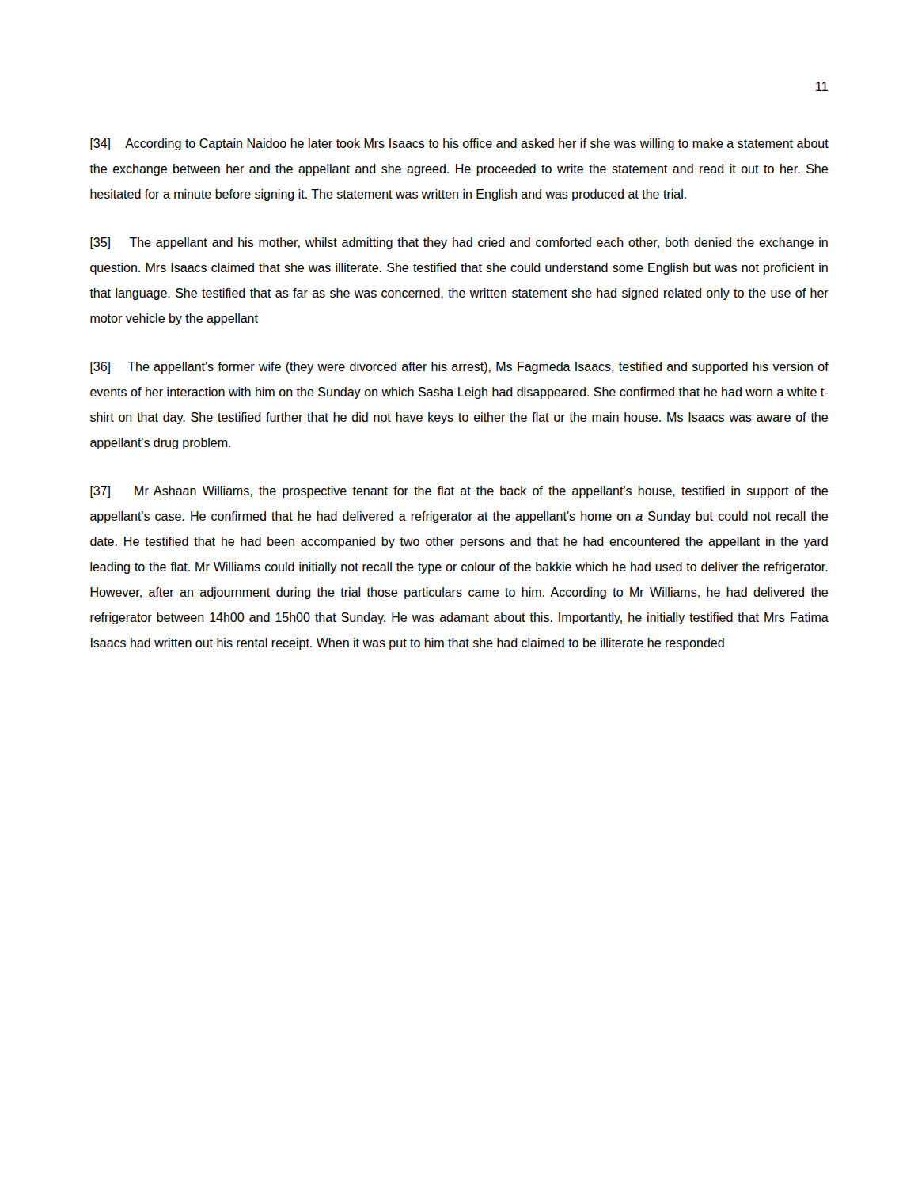11
[34] According to Captain Naidoo he later took Mrs Isaacs to his office and asked her if she was willing to make a statement about the exchange between her and the appellant and she agreed. He proceeded to write the statement and read it out to her. She hesitated for a minute before signing it. The statement was written in English and was produced at the trial.
[35] The appellant and his mother, whilst admitting that they had cried and comforted each other, both denied the exchange in question. Mrs Isaacs claimed that she was illiterate. She testified that she could understand some English but was not proficient in that language. She testified that as far as she was concerned, the written statement she had signed related only to the use of her motor vehicle by the appellant
[36] The appellant's former wife (they were divorced after his arrest), Ms Fagmeda Isaacs, testified and supported his version of events of her interaction with him on the Sunday on which Sasha Leigh had disappeared. She confirmed that he had worn a white t-shirt on that day. She testified further that he did not have keys to either the flat or the main house. Ms Isaacs was aware of the appellant's drug problem.
[37] Mr Ashaan Williams, the prospective tenant for the flat at the back of the appellant's house, testified in support of the appellant's case. He confirmed that he had delivered a refrigerator at the appellant's home on a Sunday but could not recall the date. He testified that he had been accompanied by two other persons and that he had encountered the appellant in the yard leading to the flat. Mr Williams could initially not recall the type or colour of the bakkie which he had used to deliver the refrigerator. However, after an adjournment during the trial those particulars came to him. According to Mr Williams, he had delivered the refrigerator between 14h00 and 15h00 that Sunday. He was adamant about this. Importantly, he initially testified that Mrs Fatima Isaacs had written out his rental receipt. When it was put to him that she had claimed to be illiterate he responded